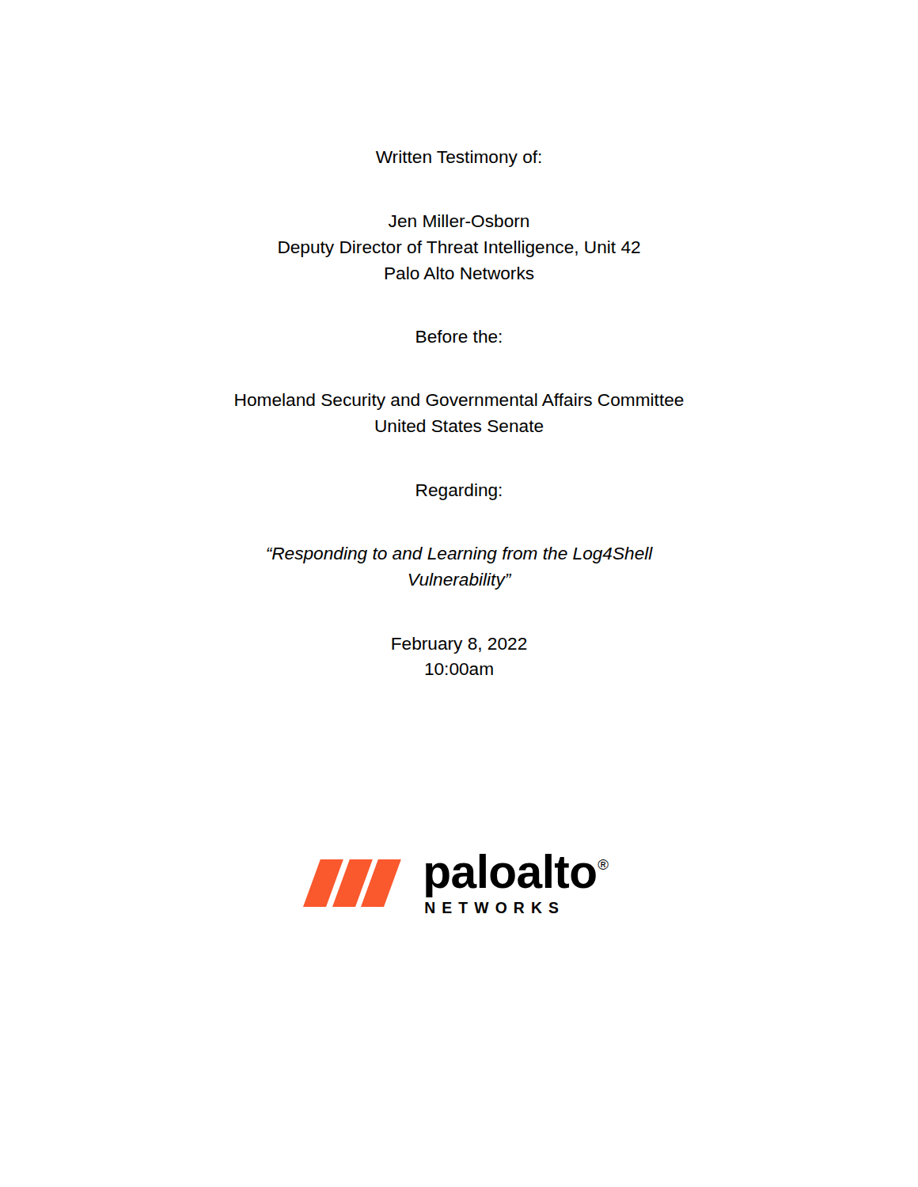Written Testimony of:
Jen Miller-Osborn
Deputy Director of Threat Intelligence, Unit 42
Palo Alto Networks
Before the:
Homeland Security and Governmental Affairs Committee
United States Senate
Regarding:
“Responding to and Learning from the Log4Shell Vulnerability”
February 8, 2022
10:00am
paloalto® NETWORKS